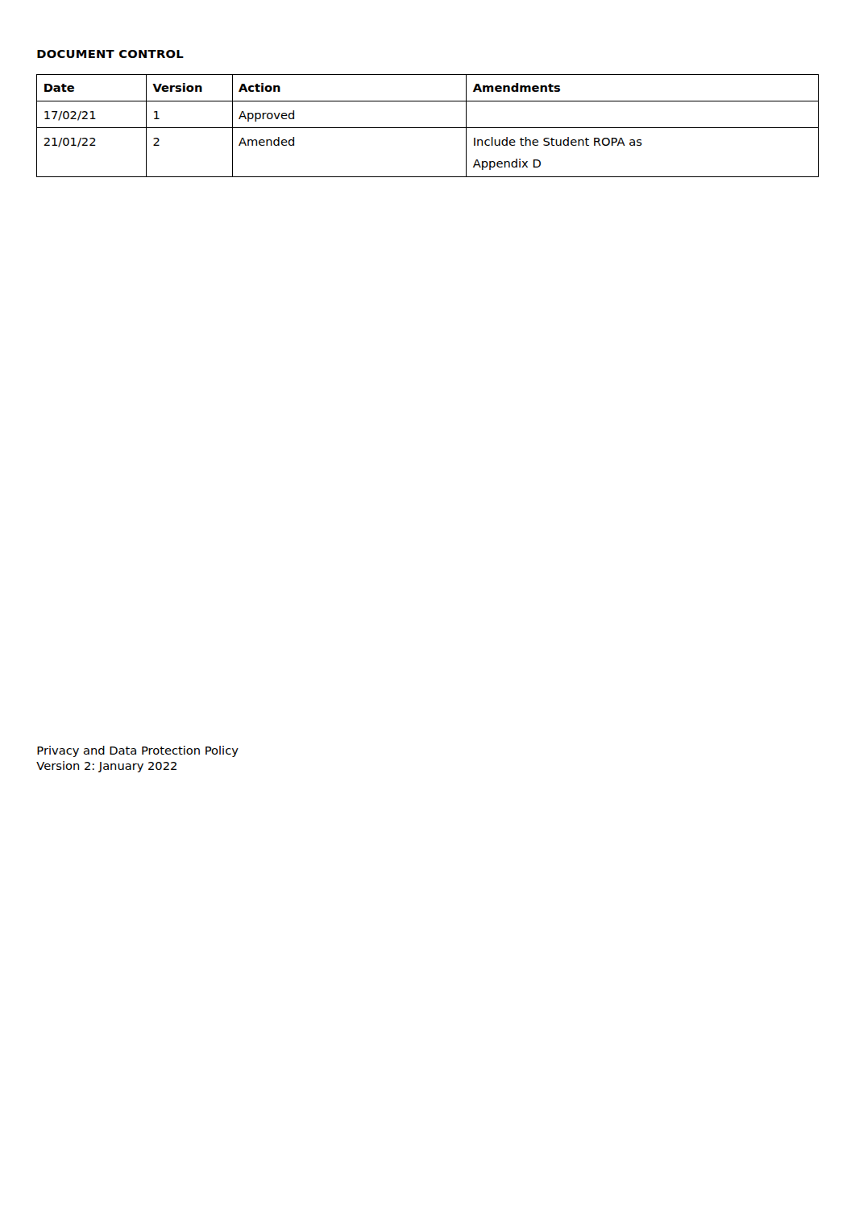DOCUMENT CONTROL
| Date | Version | Action | Amendments |
| --- | --- | --- | --- |
| 17/02/21 | 1 | Approved | |
| 21/01/22 | 2 | Amended | Include the Student ROPA as Appendix D |
Privacy and Data Protection Policy
Version 2: January 2022